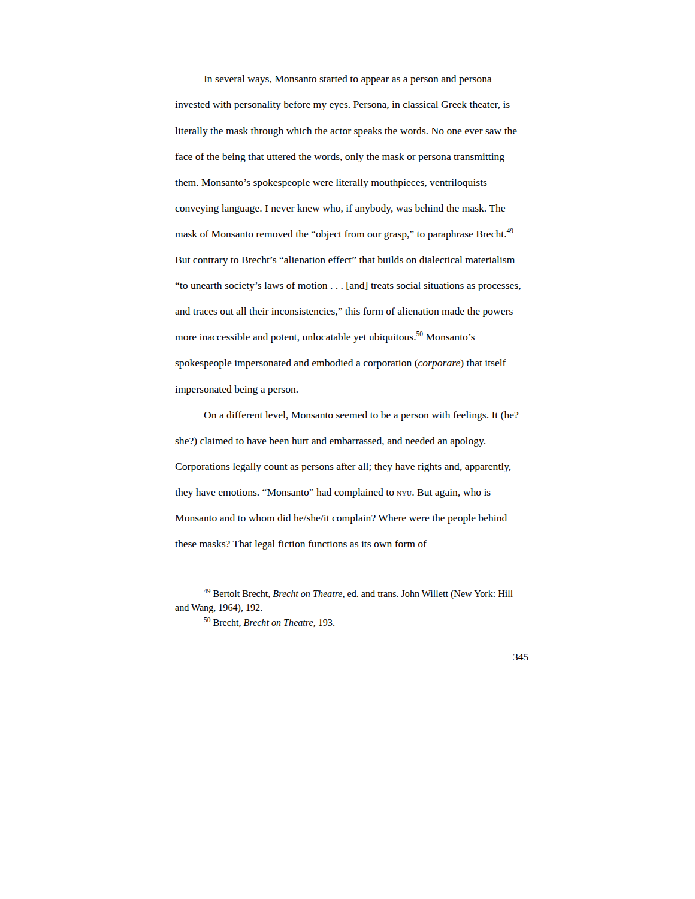In several ways, Monsanto started to appear as a person and persona invested with personality before my eyes. Persona, in classical Greek theater, is literally the mask through which the actor speaks the words. No one ever saw the face of the being that uttered the words, only the mask or persona transmitting them. Monsanto’s spokespeople were literally mouthpieces, ventriloquists conveying language. I never knew who, if anybody, was behind the mask. The mask of Monsanto removed the “object from our grasp,” to paraphrase Brecht.49 But contrary to Brecht’s “alienation effect” that builds on dialectical materialism “to unearth society’s laws of motion . . . [and] treats social situations as processes, and traces out all their inconsistencies,” this form of alienation made the powers more inaccessible and potent, unlocatable yet ubiquitous.50 Monsanto’s spokespeople impersonated and embodied a corporation (corporare) that itself impersonated being a person.
On a different level, Monsanto seemed to be a person with feelings. It (he? she?) claimed to have been hurt and embarrassed, and needed an apology. Corporations legally count as persons after all; they have rights and, apparently, they have emotions. “Monsanto” had complained to nyu. But again, who is Monsanto and to whom did he/she/it complain? Where were the people behind these masks? That legal fiction functions as its own form of
49 Bertolt Brecht, Brecht on Theatre, ed. and trans. John Willett (New York: Hill and Wang, 1964), 192.
50 Brecht, Brecht on Theatre, 193.
345